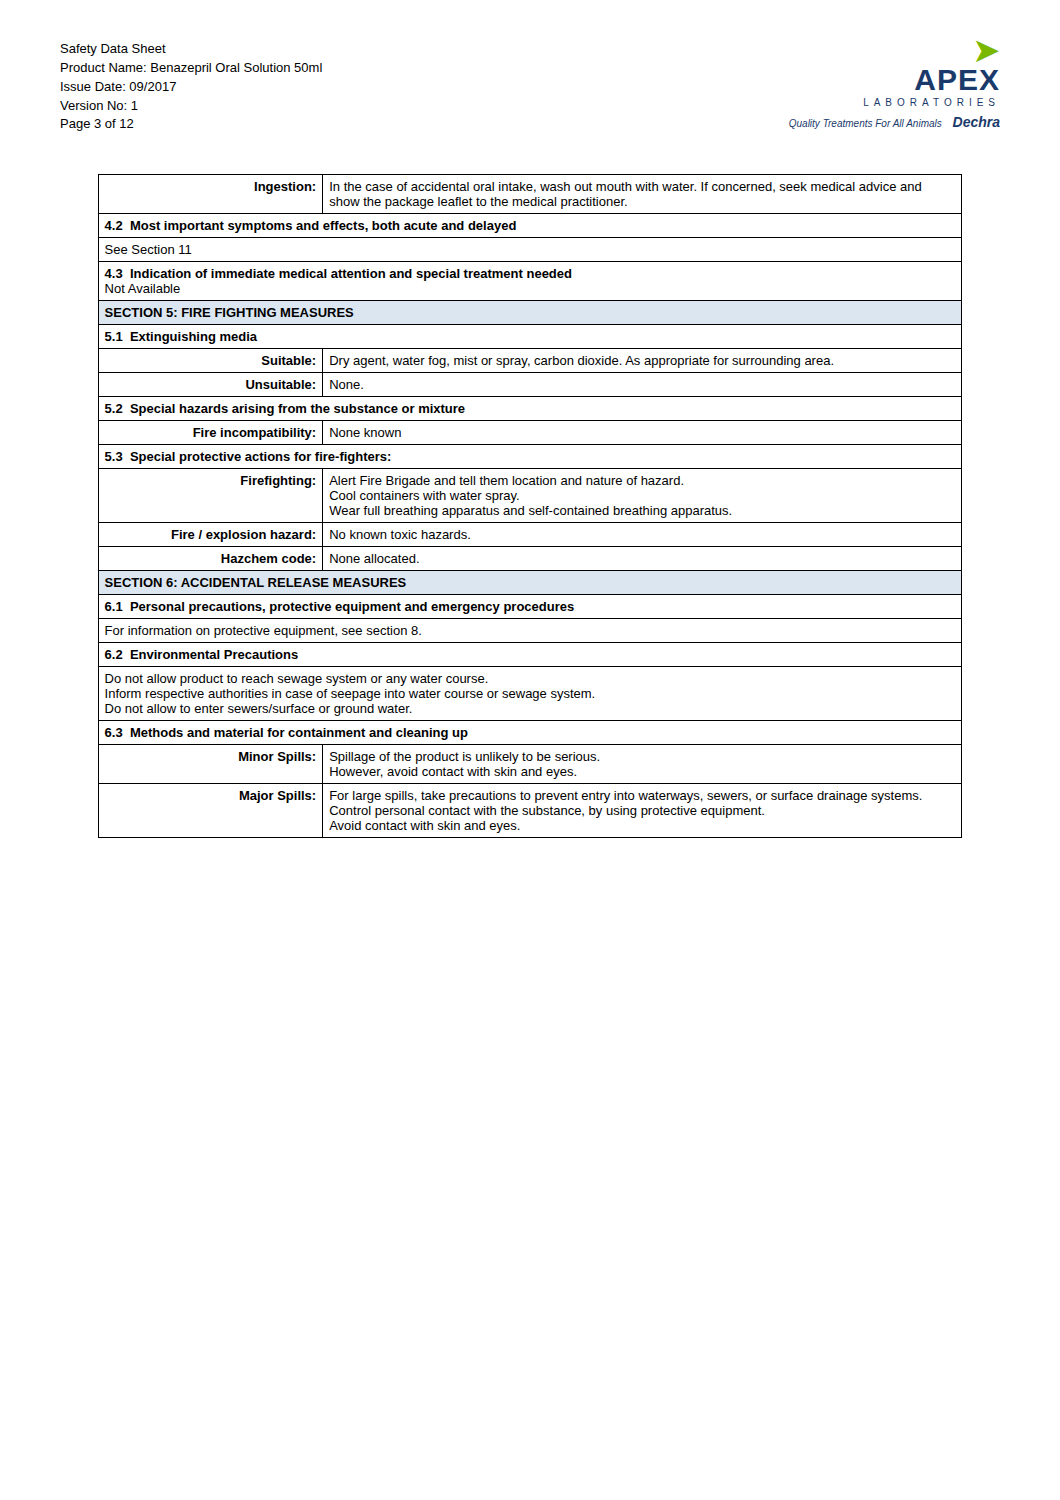Safety Data Sheet
Product Name: Benazepril Oral Solution 50ml
Issue Date: 09/2017
Version No: 1
Page 3 of 12
➤
APEX
LABORATORIES
Quality Treatments For All Animals Dechra
| Ingestion: | In the case of accidental oral intake, wash out mouth with water. If concerned, seek medical advice and show the package leaflet to the medical practitioner. |
| 4.2 Most important symptoms and effects, both acute and delayed |
| See Section 11 |
| 4.3 Indication of immediate medical attention and special treatment needed Not Available |
| SECTION 5: FIRE FIGHTING MEASURES |
| 5.1 Extinguishing media |
| Suitable: | Dry agent, water fog, mist or spray, carbon dioxide. As appropriate for surrounding area. |
| Unsuitable: | None. |
| 5.2 Special hazards arising from the substance or mixture |
| Fire incompatibility: | None known |
| 5.3 Special protective actions for fire-fighters: |
| Firefighting: | Alert Fire Brigade and tell them location and nature of hazard. Cool containers with water spray. Wear full breathing apparatus and self-contained breathing apparatus. |
| Fire / explosion hazard: | No known toxic hazards. |
| Hazchem code: | None allocated. |
| SECTION 6: ACCIDENTAL RELEASE MEASURES |
| 6.1 Personal precautions, protective equipment and emergency procedures |
| For information on protective equipment, see section 8. |
| 6.2 Environmental Precautions |
| Do not allow product to reach sewage system or any water course. Inform respective authorities in case of seepage into water course or sewage system. Do not allow to enter sewers/surface or ground water. |
| 6.3 Methods and material for containment and cleaning up |
| Minor Spills: | Spillage of the product is unlikely to be serious. However, avoid contact with skin and eyes. |
| Major Spills: | For large spills, take precautions to prevent entry into waterways, sewers, or surface drainage systems. Control personal contact with the substance, by using protective equipment. Avoid contact with skin and eyes. |